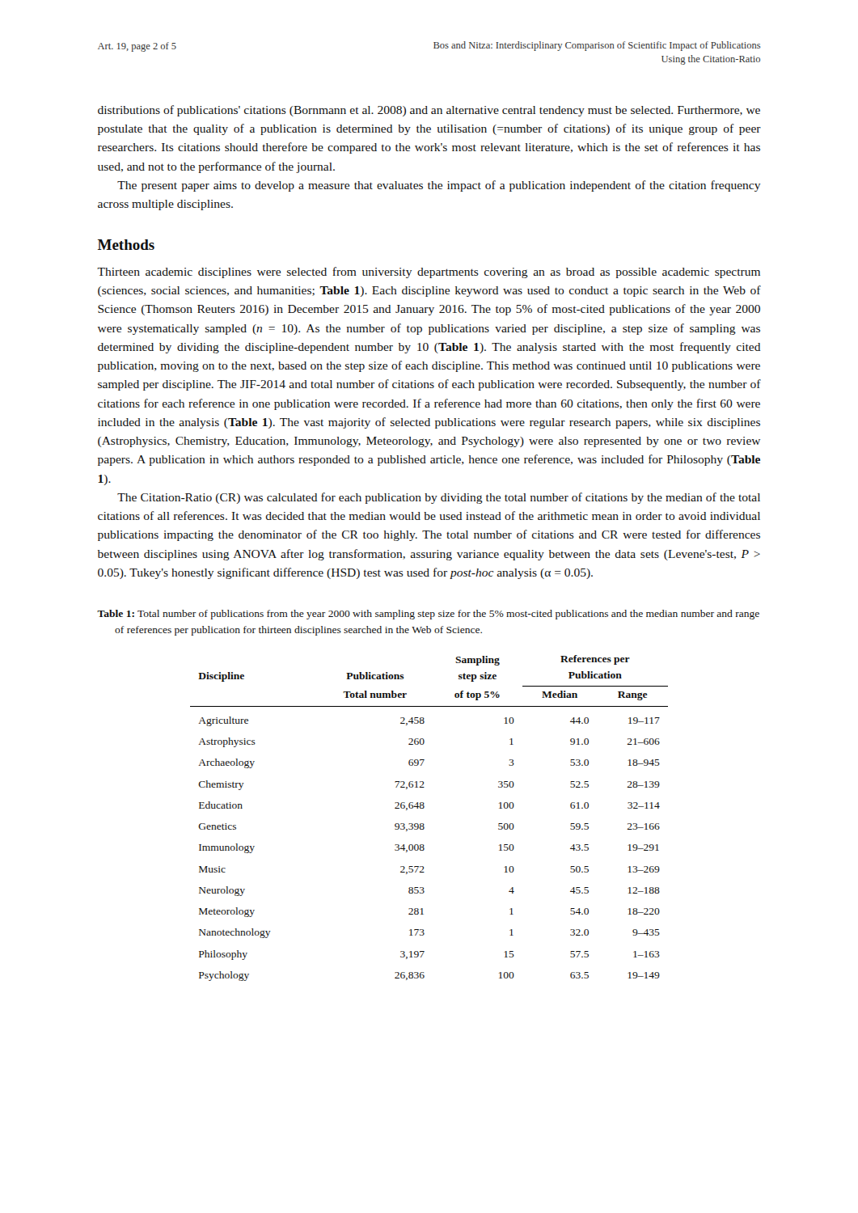Art. 19, page 2 of 5
Bos and Nitza: Interdisciplinary Comparison of Scientific Impact of Publications
Using the Citation-Ratio
distributions of publications' citations (Bornmann et al. 2008) and an alternative central tendency must be selected. Furthermore, we postulate that the quality of a publication is determined by the utilisation (=number of citations) of its unique group of peer researchers. Its citations should therefore be compared to the work's most relevant literature, which is the set of references it has used, and not to the performance of the journal.
The present paper aims to develop a measure that evaluates the impact of a publication independent of the citation frequency across multiple disciplines.
Methods
Thirteen academic disciplines were selected from university departments covering an as broad as possible academic spectrum (sciences, social sciences, and humanities; Table 1). Each discipline keyword was used to conduct a topic search in the Web of Science (Thomson Reuters 2016) in December 2015 and January 2016. The top 5% of most-cited publications of the year 2000 were systematically sampled (n = 10). As the number of top publications varied per discipline, a step size of sampling was determined by dividing the discipline-dependent number by 10 (Table 1). The analysis started with the most frequently cited publication, moving on to the next, based on the step size of each discipline. This method was continued until 10 publications were sampled per discipline. The JIF-2014 and total number of citations of each publication were recorded. Subsequently, the number of citations for each reference in one publication were recorded. If a reference had more than 60 citations, then only the first 60 were included in the analysis (Table 1). The vast majority of selected publications were regular research papers, while six disciplines (Astrophysics, Chemistry, Education, Immunology, Meteorology, and Psychology) were also represented by one or two review papers. A publication in which authors responded to a published article, hence one reference, was included for Philosophy (Table 1).
The Citation-Ratio (CR) was calculated for each publication by dividing the total number of citations by the median of the total citations of all references. It was decided that the median would be used instead of the arithmetic mean in order to avoid individual publications impacting the denominator of the CR too highly. The total number of citations and CR were tested for differences between disciplines using ANOVA after log transformation, assuring variance equality between the data sets (Levene's-test, P > 0.05). Tukey's honestly significant difference (HSD) test was used for post-hoc analysis (α = 0.05).
Table 1: Total number of publications from the year 2000 with sampling step size for the 5% most-cited publications and the median number and range of references per publication for thirteen disciplines searched in the Web of Science.
| Discipline | Publications | Sampling step size | References per Publication |
| --- | --- | --- | --- |
| | Total number | of top 5% | Median | Range |
| Agriculture | 2,458 | 10 | 44.0 | 19–117 |
| Astrophysics | 260 | 1 | 91.0 | 21–606 |
| Archaeology | 697 | 3 | 53.0 | 18–945 |
| Chemistry | 72,612 | 350 | 52.5 | 28–139 |
| Education | 26,648 | 100 | 61.0 | 32–114 |
| Genetics | 93,398 | 500 | 59.5 | 23–166 |
| Immunology | 34,008 | 150 | 43.5 | 19–291 |
| Music | 2,572 | 10 | 50.5 | 13–269 |
| Neurology | 853 | 4 | 45.5 | 12–188 |
| Meteorology | 281 | 1 | 54.0 | 18–220 |
| Nanotechnology | 173 | 1 | 32.0 | 9–435 |
| Philosophy | 3,197 | 15 | 57.5 | 1–163 |
| Psychology | 26,836 | 100 | 63.5 | 19–149 |